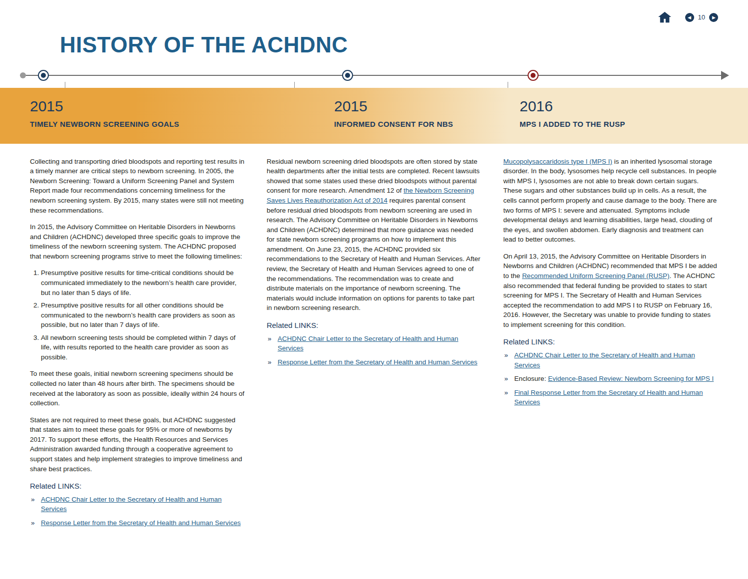◀ 10 ▶
History of the ACHDNC
2015
Timely Newborn Screening Goals
2015
Informed Consent for NBS
2016
MPS I Added to the RUSP
Collecting and transporting dried bloodspots and reporting test results in a timely manner are critical steps to newborn screening. In 2005, the Newborn Screening: Toward a Uniform Screening Panel and System Report made four recommendations concerning timeliness for the newborn screening system. By 2015, many states were still not meeting these recommendations.
In 2015, the Advisory Committee on Heritable Disorders in Newborns and Children (ACHDNC) developed three specific goals to improve the timeliness of the newborn screening system. The ACHDNC proposed that newborn screening programs strive to meet the following timelines:
Presumptive positive results for time-critical conditions should be communicated immediately to the newborn’s health care provider, but no later than 5 days of life.
Presumptive positive results for all other conditions should be communicated to the newborn’s health care providers as soon as possible, but no later than 7 days of life.
All newborn screening tests should be completed within 7 days of life, with results reported to the health care provider as soon as possible.
To meet these goals, initial newborn screening specimens should be collected no later than 48 hours after birth. The specimens should be received at the laboratory as soon as possible, ideally within 24 hours of collection.
States are not required to meet these goals, but ACHDNC suggested that states aim to meet these goals for 95% or more of newborns by 2017. To support these efforts, the Health Resources and Services Administration awarded funding through a cooperative agreement to support states and help implement strategies to improve timeliness and share best practices.
Related LINKS:
ACHDNC Chair Letter to the Secretary of Health and Human Services
Response Letter from the Secretary of Health and Human Services
Residual newborn screening dried bloodspots are often stored by state health departments after the initial tests are completed. Recent lawsuits showed that some states used these dried bloodspots without parental consent for more research. Amendment 12 of the Newborn Screening Saves Lives Reauthorization Act of 2014 requires parental consent before residual dried bloodspots from newborn screening are used in research. The Advisory Committee on Heritable Disorders in Newborns and Children (ACHDNC) determined that more guidance was needed for state newborn screening programs on how to implement this amendment. On June 23, 2015, the ACHDNC provided six recommendations to the Secretary of Health and Human Services. After review, the Secretary of Health and Human Services agreed to one of the recommendations. The recommendation was to create and distribute materials on the importance of newborn screening. The materials would include information on options for parents to take part in newborn screening research.
Related LINKS:
ACHDNC Chair Letter to the Secretary of Health and Human Services
Response Letter from the Secretary of Health and Human Services
Mucopolysaccaridosis type I (MPS I) is an inherited lysosomal storage disorder. In the body, lysosomes help recycle cell substances. In people with MPS I, lysosomes are not able to break down certain sugars. These sugars and other substances build up in cells. As a result, the cells cannot perform properly and cause damage to the body. There are two forms of MPS I: severe and attenuated. Symptoms include developmental delays and learning disabilities, large head, clouding of the eyes, and swollen abdomen. Early diagnosis and treatment can lead to better outcomes.
On April 13, 2015, the Advisory Committee on Heritable Disorders in Newborns and Children (ACHDNC) recommended that MPS I be added to the Recommended Uniform Screening Panel (RUSP). The ACHDNC also recommended that federal funding be provided to states to start screening for MPS I. The Secretary of Health and Human Services accepted the recommendation to add MPS I to RUSP on February 16, 2016. However, the Secretary was unable to provide funding to states to implement screening for this condition.
Related LINKS:
ACHDNC Chair Letter to the Secretary of Health and Human Services
Enclosure: Evidence-Based Review: Newborn Screening for MPS I
Final Response Letter from the Secretary of Health and Human Services